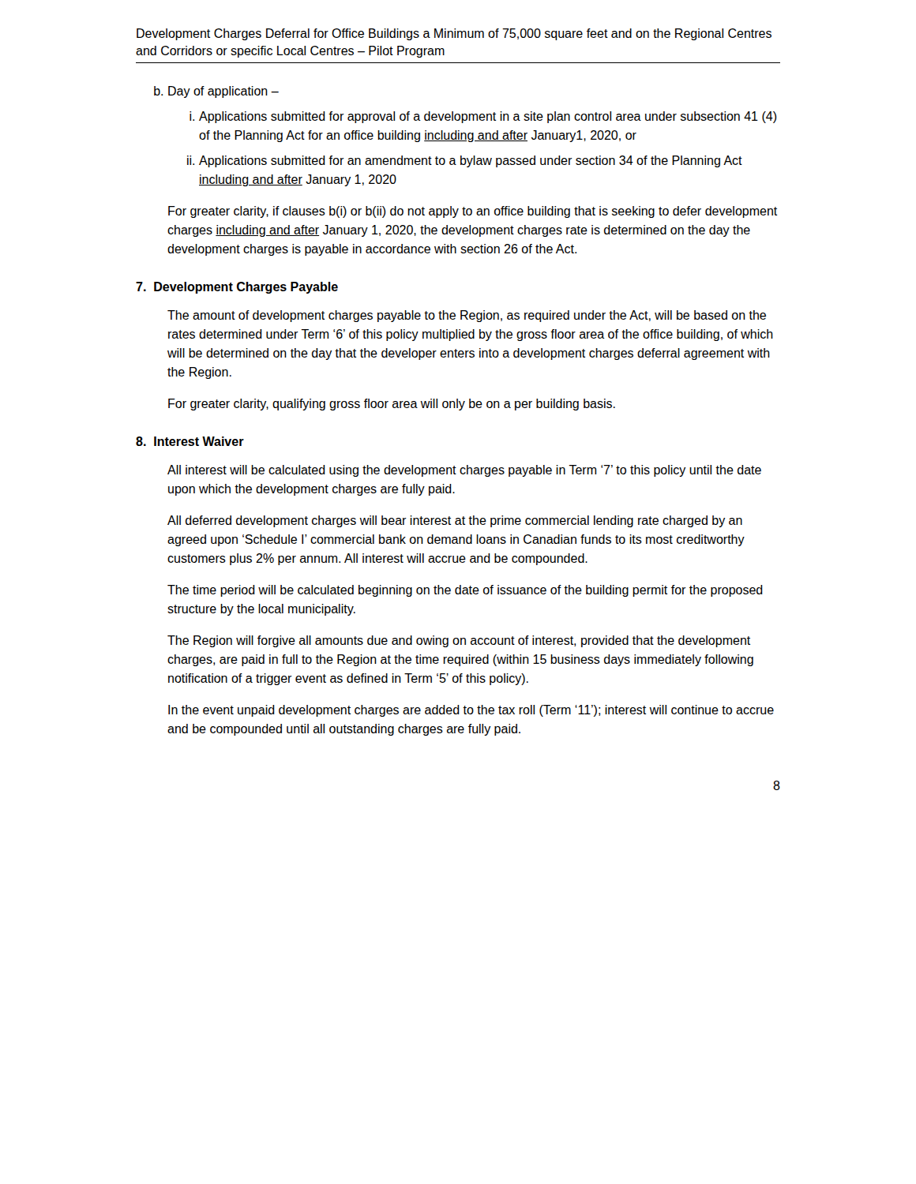Development Charges Deferral for Office Buildings a Minimum of 75,000 square feet and on the Regional Centres and Corridors or specific Local Centres – Pilot Program
Day of application –
Applications submitted for approval of a development in a site plan control area under subsection 41 (4) of the Planning Act for an office building including and after January1, 2020, or
Applications submitted for an amendment to a bylaw passed under section 34 of the Planning Act including and after January 1, 2020
For greater clarity, if clauses b(i) or b(ii) do not apply to an office building that is seeking to defer development charges including and after January 1, 2020, the development charges rate is determined on the day the development charges is payable in accordance with section 26 of the Act.
7. Development Charges Payable
The amount of development charges payable to the Region, as required under the Act, will be based on the rates determined under Term ‘6’ of this policy multiplied by the gross floor area of the office building, of which will be determined on the day that the developer enters into a development charges deferral agreement with the Region.
For greater clarity, qualifying gross floor area will only be on a per building basis.
8. Interest Waiver
All interest will be calculated using the development charges payable in Term ‘7’ to this policy until the date upon which the development charges are fully paid.
All deferred development charges will bear interest at the prime commercial lending rate charged by an agreed upon ‘Schedule I’ commercial bank on demand loans in Canadian funds to its most creditworthy customers plus 2% per annum. All interest will accrue and be compounded.
The time period will be calculated beginning on the date of issuance of the building permit for the proposed structure by the local municipality.
The Region will forgive all amounts due and owing on account of interest, provided that the development charges, are paid in full to the Region at the time required (within 15 business days immediately following notification of a trigger event as defined in Term ‘5’ of this policy).
In the event unpaid development charges are added to the tax roll (Term ‘11’); interest will continue to accrue and be compounded until all outstanding charges are fully paid.
8